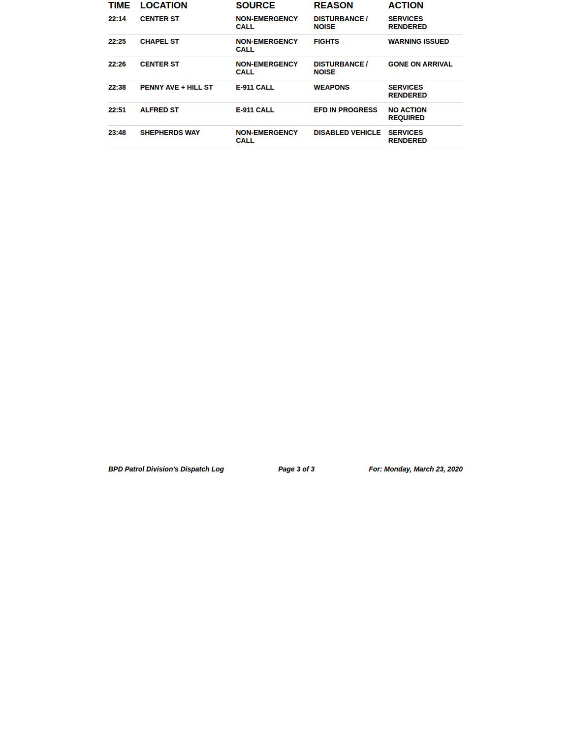| TIME | LOCATION | SOURCE | REASON | ACTION |
| --- | --- | --- | --- | --- |
| 22:14 | CENTER ST | NON-EMERGENCY CALL | DISTURBANCE / NOISE | SERVICES RENDERED |
| 22:25 | CHAPEL ST | NON-EMERGENCY CALL | FIGHTS | WARNING ISSUED |
| 22:26 | CENTER ST | NON-EMERGENCY CALL | DISTURBANCE / NOISE | GONE ON ARRIVAL |
| 22:38 | PENNY AVE + HILL ST | E-911 CALL | WEAPONS | SERVICES RENDERED |
| 22:51 | ALFRED ST | E-911 CALL | EFD IN PROGRESS | NO ACTION REQUIRED |
| 23:48 | SHEPHERDS WAY | NON-EMERGENCY CALL | DISABLED VEHICLE | SERVICES RENDERED |
BPD Patrol Division's Dispatch Log
Page 3 of 3
For: Monday, March 23, 2020